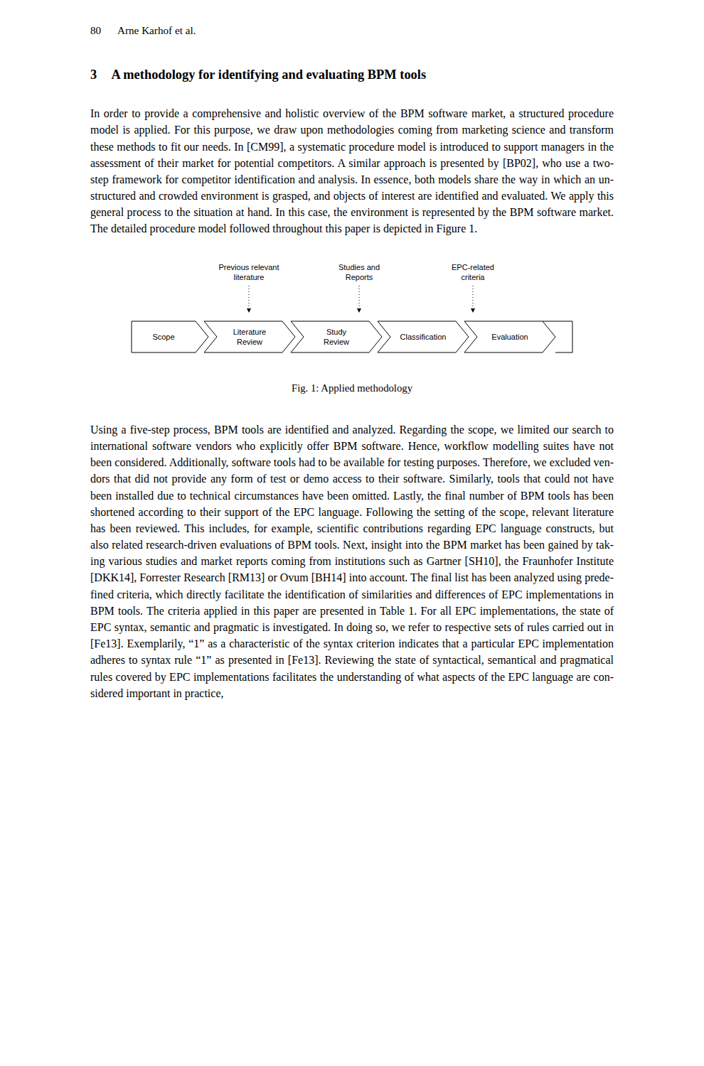80 Arne Karhof et al.
3 A methodology for identifying and evaluating BPM tools
In order to provide a comprehensive and holistic overview of the BPM software market, a structured procedure model is applied. For this purpose, we draw upon methodologies coming from marketing science and transform these methods to fit our needs. In [CM99], a systematic procedure model is introduced to support managers in the assessment of their market for potential competitors. A similar approach is presented by [BP02], who use a two-step framework for competitor identification and analysis. In essence, both models share the way in which an unstructured and crowded environment is grasped, and objects of interest are identified and evaluated. We apply this general process to the situation at hand. In this case, the environment is represented by the BPM software market. The detailed procedure model followed throughout this paper is depicted in Figure 1.
Previous relevant literature Studies and Reports EPC-related criteria Scope Literature Review Study Review Classification Evaluation
Fig. 1: Applied methodology
Using a five-step process, BPM tools are identified and analyzed. Regarding the scope, we limited our search to international software vendors who explicitly offer BPM software. Hence, workflow modelling suites have not been considered. Additionally, software tools had to be available for testing purposes. Therefore, we excluded vendors that did not provide any form of test or demo access to their software. Similarly, tools that could not have been installed due to technical circumstances have been omitted. Lastly, the final number of BPM tools has been shortened according to their support of the EPC language. Following the setting of the scope, relevant literature has been reviewed. This includes, for example, scientific contributions regarding EPC language constructs, but also related research-driven evaluations of BPM tools. Next, insight into the BPM market has been gained by taking various studies and market reports coming from institutions such as Gartner [SH10], the Fraunhofer Institute [DKK14], Forrester Research [RM13] or Ovum [BH14] into account. The final list has been analyzed using predefined criteria, which directly facilitate the identification of similarities and differences of EPC implementations in BPM tools. The criteria applied in this paper are presented in Table 1. For all EPC implementations, the state of EPC syntax, semantic and pragmatic is investigated. In doing so, we refer to respective sets of rules carried out in [Fe13]. Exemplarily, “1” as a characteristic of the syntax criterion indicates that a particular EPC implementation adheres to syntax rule “1” as presented in [Fe13]. Reviewing the state of syntactical, semantical and pragmatical rules covered by EPC implementations facilitates the understanding of what aspects of the EPC language are considered important in practice,